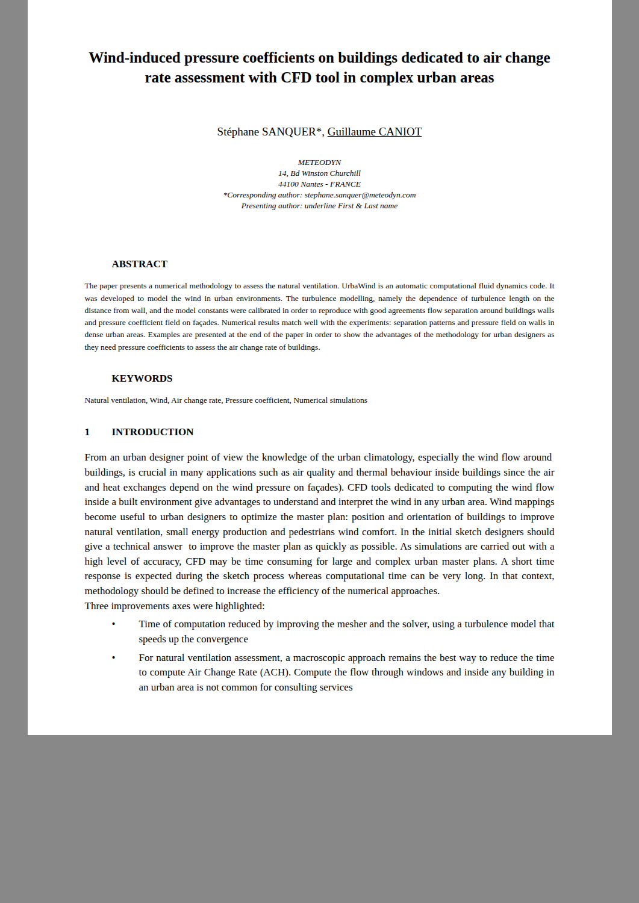Wind-induced pressure coefficients on buildings dedicated to air change rate assessment with CFD tool in complex urban areas
Stéphane SANQUER*, Guillaume CANIOT
METEODYN
14, Bd Winston Churchill
44100 Nantes - FRANCE
*Corresponding author: stephane.sanquer@meteodyn.com
Presenting author: underline First & Last name
ABSTRACT
The paper presents a numerical methodology to assess the natural ventilation. UrbaWind is an automatic computational fluid dynamics code. It was developed to model the wind in urban environments. The turbulence modelling, namely the dependence of turbulence length on the distance from wall, and the model constants were calibrated in order to reproduce with good agreements flow separation around buildings walls and pressure coefficient field on façades. Numerical results match well with the experiments: separation patterns and pressure field on walls in dense urban areas. Examples are presented at the end of the paper in order to show the advantages of the methodology for urban designers as they need pressure coefficients to assess the air change rate of buildings.
KEYWORDS
Natural ventilation, Wind, Air change rate, Pressure coefficient, Numerical simulations
1 INTRODUCTION
From an urban designer point of view the knowledge of the urban climatology, especially the wind flow around buildings, is crucial in many applications such as air quality and thermal behaviour inside buildings since the air and heat exchanges depend on the wind pressure on façades). CFD tools dedicated to computing the wind flow inside a built environment give advantages to understand and interpret the wind in any urban area. Wind mappings become useful to urban designers to optimize the master plan: position and orientation of buildings to improve natural ventilation, small energy production and pedestrians wind comfort. In the initial sketch designers should give a technical answer to improve the master plan as quickly as possible. As simulations are carried out with a high level of accuracy, CFD may be time consuming for large and complex urban master plans. A short time response is expected during the sketch process whereas computational time can be very long. In that context, methodology should be defined to increase the efficiency of the numerical approaches.
Three improvements axes were highlighted:
Time of computation reduced by improving the mesher and the solver, using a turbulence model that speeds up the convergence
For natural ventilation assessment, a macroscopic approach remains the best way to reduce the time to compute Air Change Rate (ACH). Compute the flow through windows and inside any building in an urban area is not common for consulting services